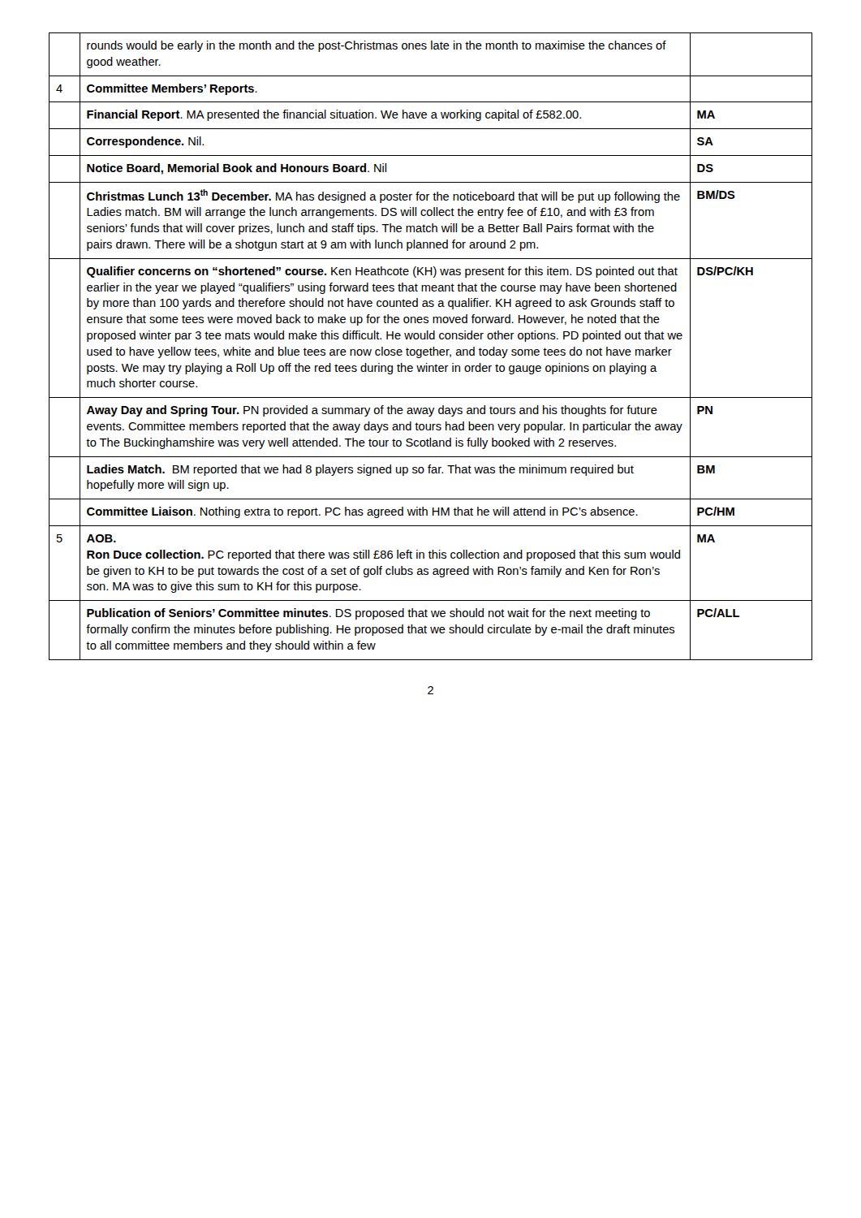| | rounds would be early in the month and the post-Christmas ones late in the month to maximise the chances of good weather. | |
| 4 | Committee Members’ Reports . | |
| | Financial Report . MA presented the financial situation. We have a working capital of £582.00. | MA |
| | Correspondence. Nil. | SA |
| | Notice Board, Memorial Book and Honours Board . Nil | DS |
| | Christmas Lunch 13 th December. MA has designed a poster for the noticeboard that will be put up following the Ladies match. BM will arrange the lunch arrangements. DS will collect the entry fee of £10, and with £3 from seniors’ funds that will cover prizes, lunch and staff tips. The match will be a Better Ball Pairs format with the pairs drawn. There will be a shotgun start at 9 am with lunch planned for around 2 pm. | BM/DS |
| | Qualifier concerns on “shortened” course. Ken Heathcote (KH) was present for this item. DS pointed out that earlier in the year we played “qualifiers” using forward tees that meant that the course may have been shortened by more than 100 yards and therefore should not have counted as a qualifier. KH agreed to ask Grounds staff to ensure that some tees were moved back to make up for the ones moved forward. However, he noted that the proposed winter par 3 tee mats would make this difficult. He would consider other options. PD pointed out that we used to have yellow tees, white and blue tees are now close together, and today some tees do not have marker posts. We may try playing a Roll Up off the red tees during the winter in order to gauge opinions on playing a much shorter course. | DS/PC/KH |
| | Away Day and Spring Tour. PN provided a summary of the away days and tours and his thoughts for future events. Committee members reported that the away days and tours had been very popular. In particular the away to The Buckinghamshire was very well attended. The tour to Scotland is fully booked with 2 reserves. | PN |
| | Ladies Match. BM reported that we had 8 players signed up so far. That was the minimum required but hopefully more will sign up. | BM |
| | Committee Liaison . Nothing extra to report. PC has agreed with HM that he will attend in PC’s absence. | PC/HM |
| 5 | AOB. Ron Duce collection. PC reported that there was still £86 left in this collection and proposed that this sum would be given to KH to be put towards the cost of a set of golf clubs as agreed with Ron’s family and Ken for Ron’s son. MA was to give this sum to KH for this purpose. | MA |
| | Publication of Seniors’ Committee minutes . DS proposed that we should not wait for the next meeting to formally confirm the minutes before publishing. He proposed that we should circulate by e-mail the draft minutes to all committee members and they should within a few | PC/ALL |
2